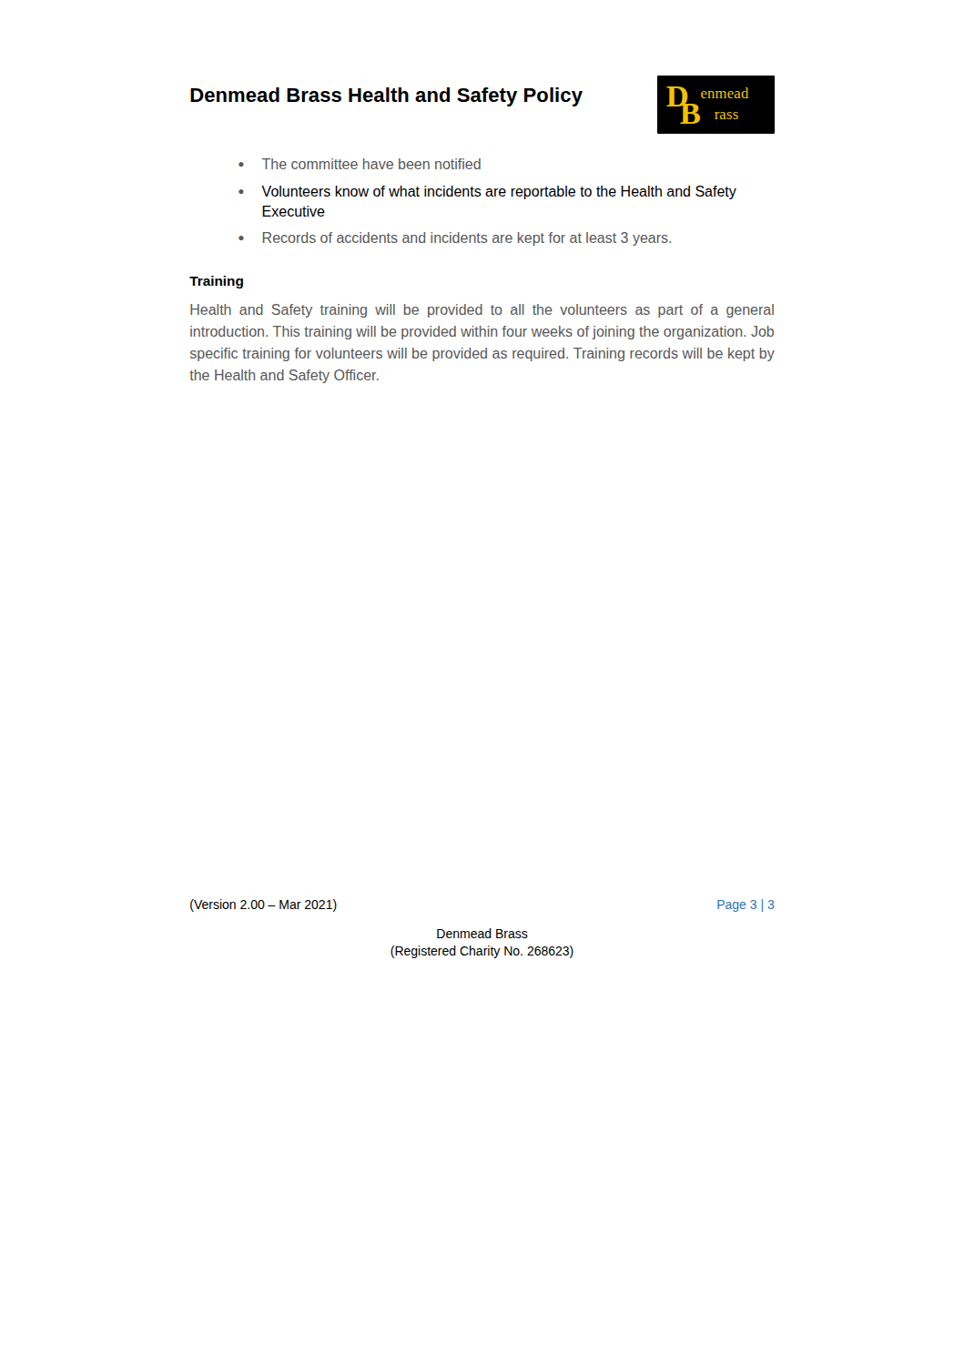Denmead Brass Health and Safety Policy
D enmead B rass
The committee have been notified
Volunteers know of what incidents are reportable to the Health and Safety Executive
Records of accidents and incidents are kept for at least 3 years.
Training
Health and Safety training will be provided to all the volunteers as part of a general introduction. This training will be provided within four weeks of joining the organization. Job specific training for volunteers will be provided as required. Training records will be kept by the Health and Safety Officer.
(Version 2.00 – Mar 2021) Page 3 | 3
Denmead Brass
(Registered Charity No. 268623)